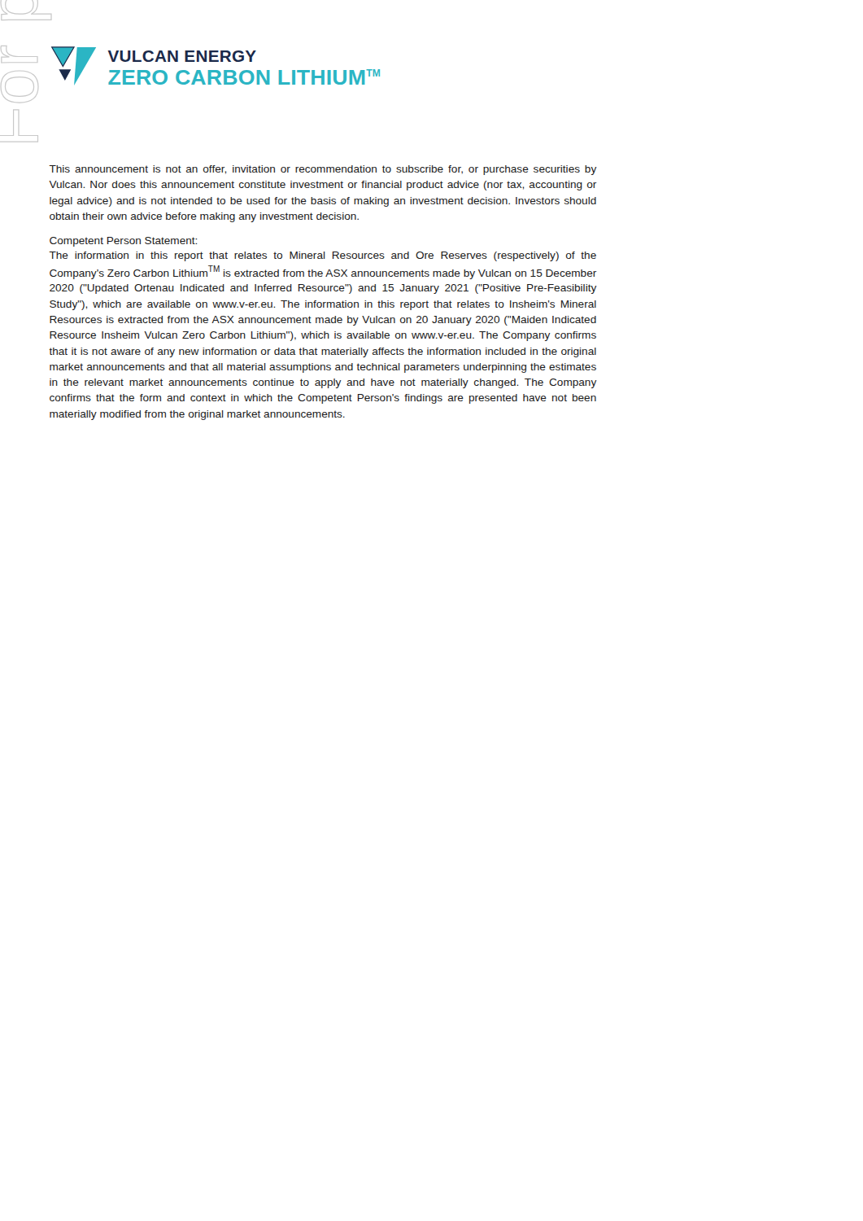For personal use only
VULCAN ENERGY
ZERO CARBON LITHIUMTM
This announcement is not an offer, invitation or recommendation to subscribe for, or purchase securities by Vulcan. Nor does this announcement constitute investment or financial product advice (nor tax, accounting or legal advice) and is not intended to be used for the basis of making an investment decision. Investors should obtain their own advice before making any investment decision.
Competent Person Statement:
The information in this report that relates to Mineral Resources and Ore Reserves (respectively) of the Company's Zero Carbon LithiumTM is extracted from the ASX announcements made by Vulcan on 15 December 2020 ("Updated Ortenau Indicated and Inferred Resource") and 15 January 2021 ("Positive Pre-Feasibility Study"), which are available on www.v-er.eu. The information in this report that relates to Insheim's Mineral Resources is extracted from the ASX announcement made by Vulcan on 20 January 2020 ("Maiden Indicated Resource Insheim Vulcan Zero Carbon Lithium"), which is available on www.v-er.eu. The Company confirms that it is not aware of any new information or data that materially affects the information included in the original market announcements and that all material assumptions and technical parameters underpinning the estimates in the relevant market announcements continue to apply and have not materially changed. The Company confirms that the form and context in which the Competent Person's findings are presented have not been materially modified from the original market announcements.